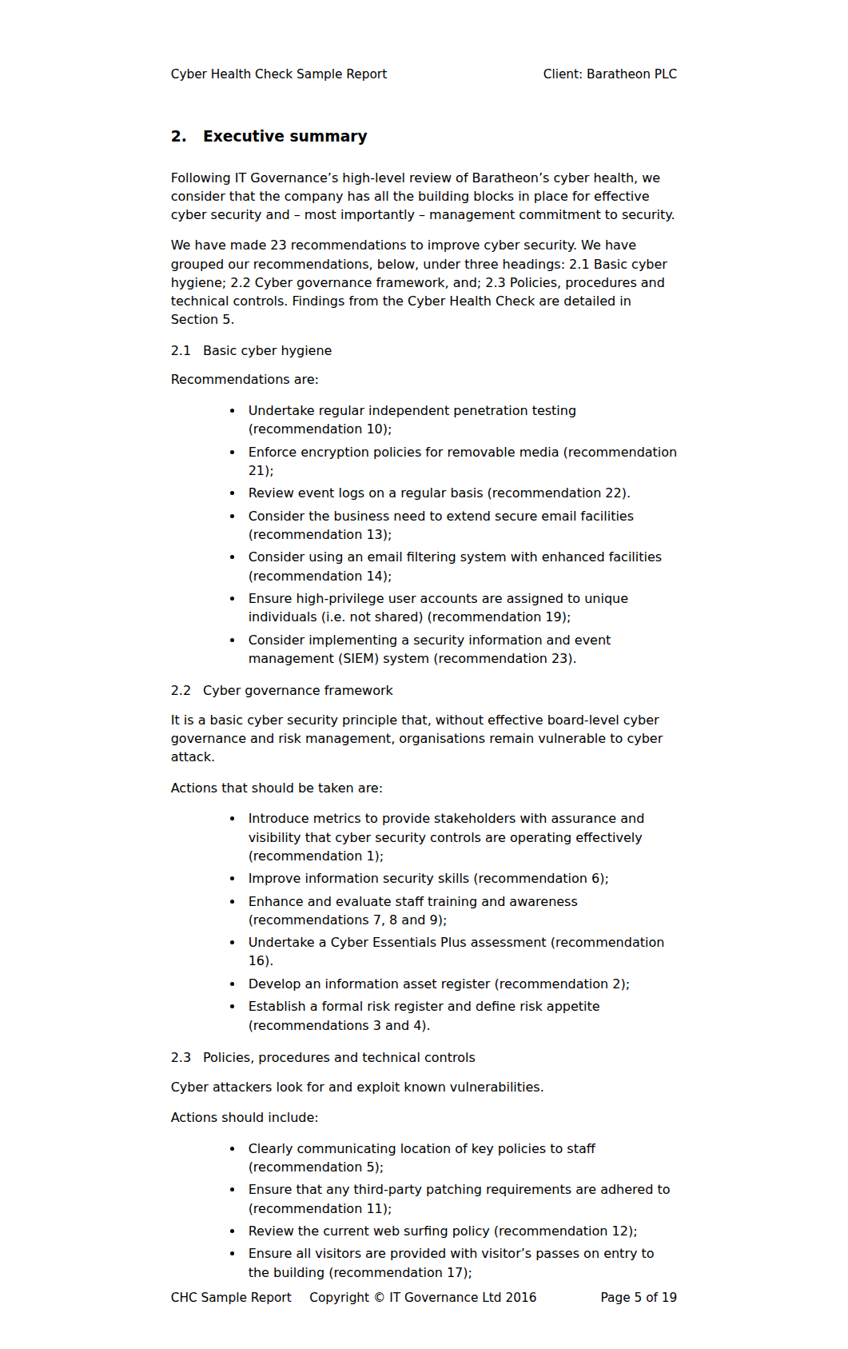Cyber Health Check Sample Report Client: Baratheon PLC
2. Executive summary
Following IT Governance’s high-level review of Baratheon’s cyber health, we consider that the company has all the building blocks in place for effective cyber security and – most importantly – management commitment to security.
We have made 23 recommendations to improve cyber security. We have grouped our recommendations, below, under three headings: 2.1 Basic cyber hygiene; 2.2 Cyber governance framework, and; 2.3 Policies, procedures and technical controls. Findings from the Cyber Health Check are detailed in Section 5.
2.1 Basic cyber hygiene
Recommendations are:
Undertake regular independent penetration testing (recommendation 10);
Enforce encryption policies for removable media (recommendation 21);
Review event logs on a regular basis (recommendation 22).
Consider the business need to extend secure email facilities (recommendation 13);
Consider using an email filtering system with enhanced facilities (recommendation 14);
Ensure high-privilege user accounts are assigned to unique individuals (i.e. not shared) (recommendation 19);
Consider implementing a security information and event management (SIEM) system (recommendation 23).
2.2 Cyber governance framework
It is a basic cyber security principle that, without effective board-level cyber governance and risk management, organisations remain vulnerable to cyber attack.
Actions that should be taken are:
Introduce metrics to provide stakeholders with assurance and visibility that cyber security controls are operating effectively (recommendation 1);
Improve information security skills (recommendation 6);
Enhance and evaluate staff training and awareness (recommendations 7, 8 and 9);
Undertake a Cyber Essentials Plus assessment (recommendation 16).
Develop an information asset register (recommendation 2);
Establish a formal risk register and define risk appetite (recommendations 3 and 4).
2.3 Policies, procedures and technical controls
Cyber attackers look for and exploit known vulnerabilities.
Actions should include:
Clearly communicating location of key policies to staff (recommendation 5);
Ensure that any third-party patching requirements are adhered to (recommendation 11);
Review the current web surfing policy (recommendation 12);
Ensure all visitors are provided with visitor’s passes on entry to the building (recommendation 17);
CHC Sample Report Copyright © IT Governance Ltd 2016 Page 5 of 19